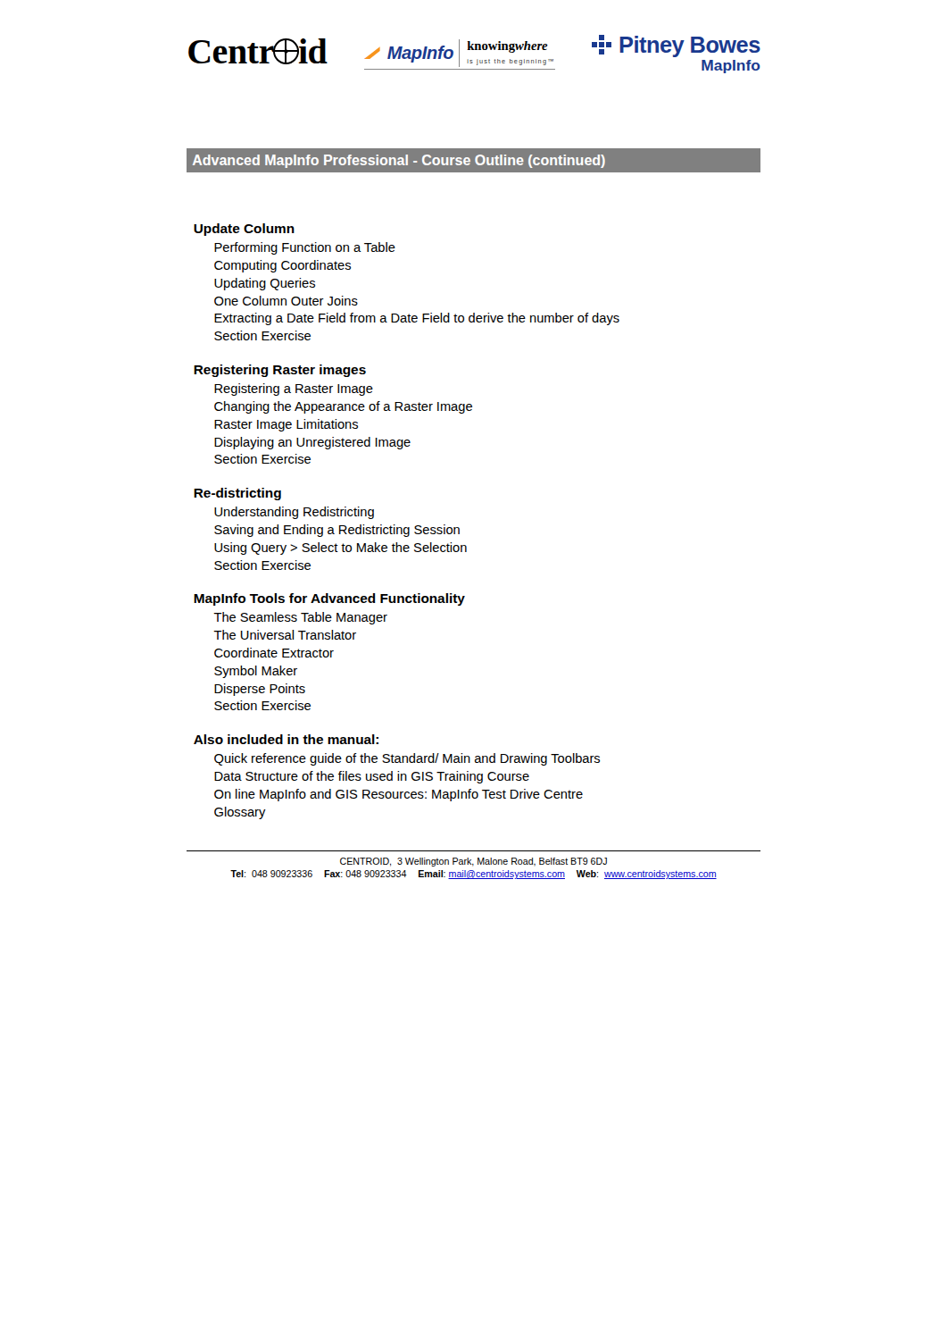Centr id
MapInfo knowingwhere
is just the beginning™
Pitney Bowes
MapInfo
Advanced MapInfo Professional - Course Outline (continued)
Update Column
Performing Function on a Table
Computing Coordinates
Updating Queries
One Column Outer Joins
Extracting a Date Field from a Date Field to derive the number of days
Section Exercise
Registering Raster images
Registering a Raster Image
Changing the Appearance of a Raster Image
Raster Image Limitations
Displaying an Unregistered Image
Section Exercise
Re-districting
Understanding Redistricting
Saving and Ending a Redistricting Session
Using Query > Select to Make the Selection
Section Exercise
MapInfo Tools for Advanced Functionality
The Seamless Table Manager
The Universal Translator
Coordinate Extractor
Symbol Maker
Disperse Points
Section Exercise
Also included in the manual:
Quick reference guide of the Standard/ Main and Drawing Toolbars
Data Structure of the files used in GIS Training Course
On line MapInfo and GIS Resources: MapInfo Test Drive Centre
Glossary
CENTROID, 3 Wellington Park, Malone Road, Belfast BT9 6DJ
Tel: 048 90923336 Fax: 048 90923334 Email: mail@centroidsystems.com Web: www.centroidsystems.com